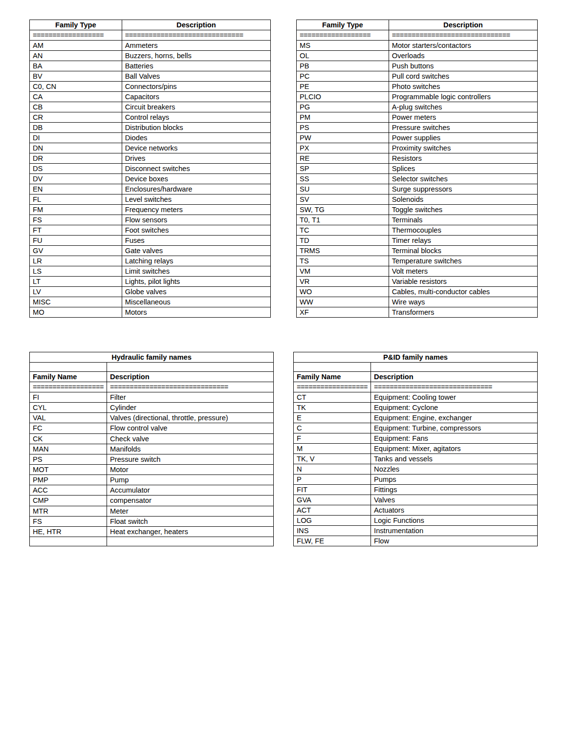| Family Type | Description | | Family Type | Description |
| --- | --- | --- | --- | --- |
| ================== | ============================== | | ================== | ============================== |
| AM | Ammeters | | MS | Motor starters/contactors |
| AN | Buzzers, horns, bells | | OL | Overloads |
| BA | Batteries | | PB | Push buttons |
| BV | Ball Valves | | PC | Pull cord switches |
| C0, CN | Connectors/pins | | PE | Photo switches |
| CA | Capacitors | | PLCIO | Programmable logic controllers |
| CB | Circuit breakers | | PG | A-plug switches |
| CR | Control relays | | PM | Power meters |
| DB | Distribution blocks | | PS | Pressure switches |
| DI | Diodes | | PW | Power supplies |
| DN | Device networks | | PX | Proximity switches |
| DR | Drives | | RE | Resistors |
| DS | Disconnect switches | | SP | Splices |
| DV | Device boxes | | SS | Selector switches |
| EN | Enclosures/hardware | | SU | Surge suppressors |
| FL | Level switches | | SV | Solenoids |
| FM | Frequency meters | | SW, TG | Toggle switches |
| FS | Flow sensors | | T0, T1 | Terminals |
| FT | Foot switches | | TC | Thermocouples |
| FU | Fuses | | TD | Timer relays |
| GV | Gate valves | | TRMS | Terminal blocks |
| LR | Latching relays | | TS | Temperature switches |
| LS | Limit switches | | VM | Volt meters |
| LT | Lights, pilot lights | | VR | Variable resistors |
| LV | Globe valves | | WO | Cables, multi-conductor cables |
| MISC | Miscellaneous | | WW | Wire ways |
| MO | Motors | | XF | Transformers |
| Hydraulic family names |
| --- |
| Family Name | Description |
| ================== | ============================== |
| FI | Filter |
| CYL | Cylinder |
| VAL | Valves (directional, throttle, pressure) |
| FC | Flow control valve |
| CK | Check valve |
| MAN | Manifolds |
| PS | Pressure switch |
| MOT | Motor |
| PMP | Pump |
| ACC | Accumulator |
| CMP | compensator |
| MTR | Meter |
| FS | Float switch |
| HE, HTR | Heat exchanger, heaters |
| P&ID family names |
| --- |
| Family Name | Description |
| ================== | ============================== |
| CT | Equipment: Cooling tower |
| TK | Equipment: Cyclone |
| E | Equipment: Engine, exchanger |
| C | Equipment: Turbine, compressors |
| F | Equipment: Fans |
| M | Equipment: Mixer, agitators |
| TK, V | Tanks and vessels |
| N | Nozzles |
| P | Pumps |
| FIT | Fittings |
| GVA | Valves |
| ACT | Actuators |
| LOG | Logic Functions |
| INS | Instrumentation |
| FLW, FE | Flow |